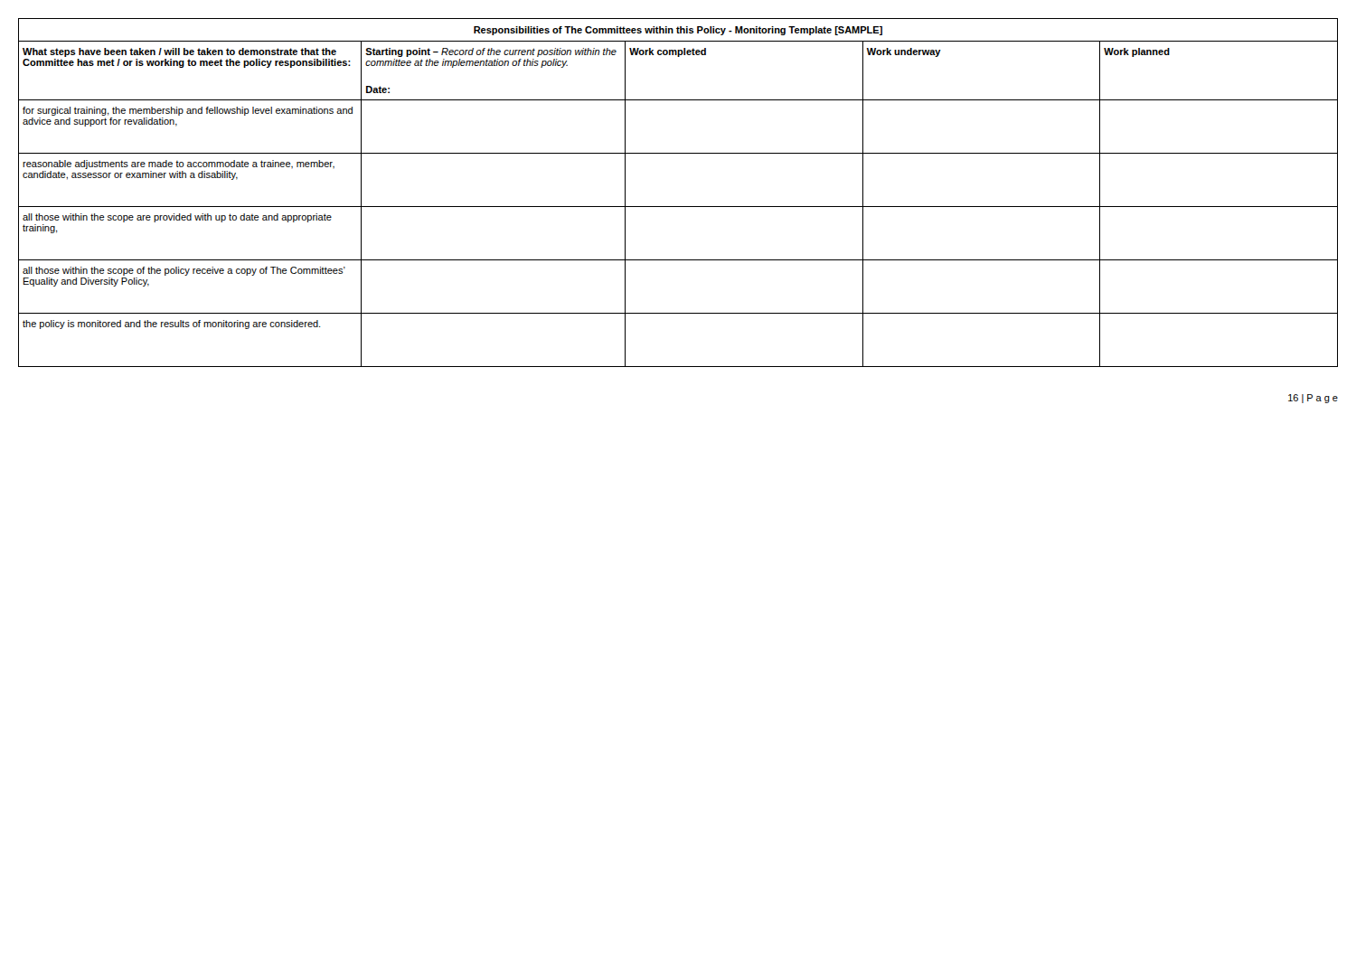Responsibilities of The Committees within this Policy - Monitoring Template [SAMPLE]
| What steps have been taken / will be taken to demonstrate that the Committee has met / or is working to meet the policy responsibilities: | Starting point – Record of the current position within the committee at the implementation of this policy. Date: | Work completed | Work underway | Work planned |
| --- | --- | --- | --- | --- |
| for surgical training, the membership and fellowship level examinations and advice and support for revalidation, | | | | |
| reasonable adjustments are made to accommodate a trainee, member, candidate, assessor or examiner with a disability, | | | | |
| all those within the scope are provided with up to date and appropriate training, | | | | |
| all those within the scope of the policy receive a copy of The Committees’ Equality and Diversity Policy, | | | | |
| the policy is monitored and the results of monitoring are considered. | | | | |
16 | P a g e